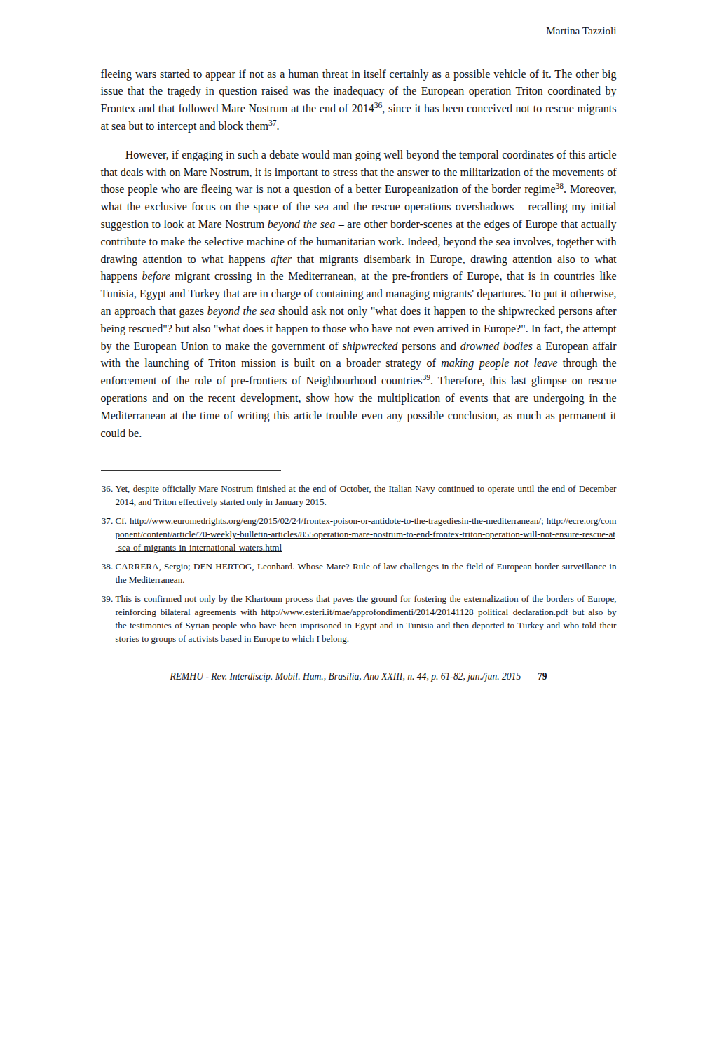Martina Tazzioli
fleeing wars started to appear if not as a human threat in itself certainly as a possible vehicle of it. The other big issue that the tragedy in question raised was the inadequacy of the European operation Triton coordinated by Frontex and that followed Mare Nostrum at the end of 201436, since it has been conceived not to rescue migrants at sea but to intercept and block them37.
However, if engaging in such a debate would man going well beyond the temporal coordinates of this article that deals with on Mare Nostrum, it is important to stress that the answer to the militarization of the movements of those people who are fleeing war is not a question of a better Europeanization of the border regime38. Moreover, what the exclusive focus on the space of the sea and the rescue operations overshadows – recalling my initial suggestion to look at Mare Nostrum beyond the sea – are other border-scenes at the edges of Europe that actually contribute to make the selective machine of the humanitarian work. Indeed, beyond the sea involves, together with drawing attention to what happens after that migrants disembark in Europe, drawing attention also to what happens before migrant crossing in the Mediterranean, at the pre-frontiers of Europe, that is in countries like Tunisia, Egypt and Turkey that are in charge of containing and managing migrants' departures. To put it otherwise, an approach that gazes beyond the sea should ask not only "what does it happen to the shipwrecked persons after being rescued"? but also "what does it happen to those who have not even arrived in Europe?". In fact, the attempt by the European Union to make the government of shipwrecked persons and drowned bodies a European affair with the launching of Triton mission is built on a broader strategy of making people not leave through the enforcement of the role of pre-frontiers of Neighbourhood countries39. Therefore, this last glimpse on rescue operations and on the recent development, show how the multiplication of events that are undergoing in the Mediterranean at the time of writing this article trouble even any possible conclusion, as much as permanent it could be.
Yet, despite officially Mare Nostrum finished at the end of October, the Italian Navy continued to operate until the end of December 2014, and Triton effectively started only in January 2015.
Cf. http://www.euromedrights.org/eng/2015/02/24/frontex-poison-or-antidote-to-the-tragediesin-the-mediterranean/; http://ecre.org/component/content/article/70-weekly-bulletin-articles/855operation-mare-nostrum-to-end-frontex-triton-operation-will-not-ensure-rescue-at-sea-of-migrants-in-international-waters.html
CARRERA, Sergio; DEN HERTOG, Leonhard. Whose Mare? Rule of law challenges in the field of European border surveillance in the Mediterranean.
This is confirmed not only by the Khartoum process that paves the ground for fostering the externalization of the borders of Europe, reinforcing bilateral agreements with http://www.esteri.it/mae/approfondimenti/2014/20141128_political_declaration.pdf but also by the testimonies of Syrian people who have been imprisoned in Egypt and in Tunisia and then deported to Turkey and who told their stories to groups of activists based in Europe to which I belong.
REMHU - Rev. Interdiscip. Mobil. Hum., Brasília, Ano XXIII, n. 44, p. 61-82, jan./jun. 2015 79